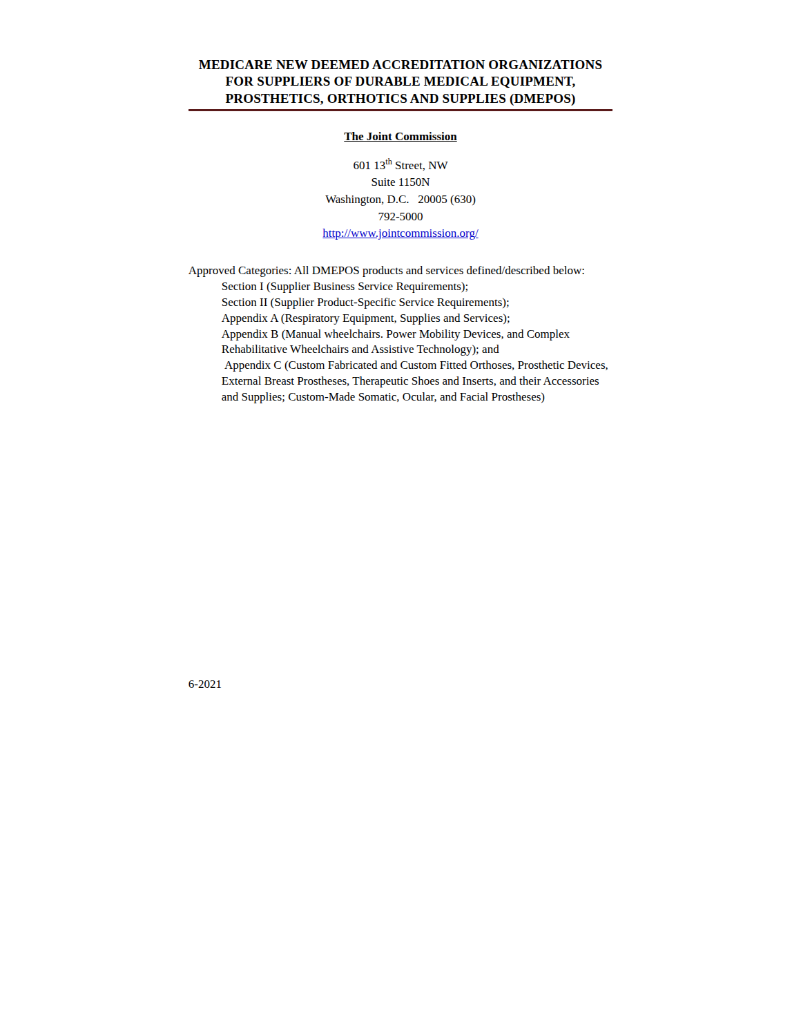Medicare New Deemed Accreditation Organizations for Suppliers of Durable Medical Equipment, Prosthetics, Orthotics and Supplies (DMEPOS)
The Joint Commission
601 13th Street, NW
Suite 1150N
Washington, D.C. 20005 (630)
792-5000
http://www.jointcommission.org/
Approved Categories: All DMEPOS products and services defined/described below:
Section I (Supplier Business Service Requirements);
Section II (Supplier Product-Specific Service Requirements);
Appendix A (Respiratory Equipment, Supplies and Services);
Appendix B (Manual wheelchairs. Power Mobility Devices, and Complex Rehabilitative Wheelchairs and Assistive Technology); and
Appendix C (Custom Fabricated and Custom Fitted Orthoses, Prosthetic Devices, External Breast Prostheses, Therapeutic Shoes and Inserts, and their Accessories and Supplies; Custom-Made Somatic, Ocular, and Facial Prostheses)
6-2021